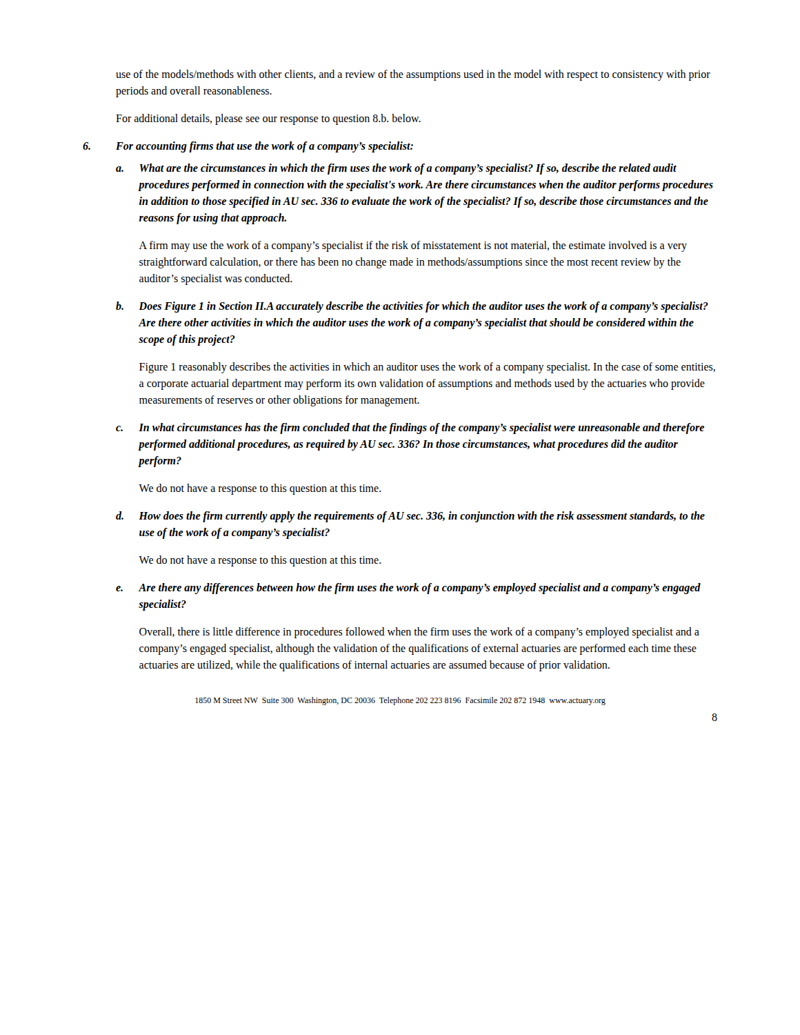use of the models/methods with other clients, and a review of the assumptions used in the model with respect to consistency with prior periods and overall reasonableness.
For additional details, please see our response to question 8.b. below.
6.
For accounting firms that use the work of a company’s specialist:
a.
What are the circumstances in which the firm uses the work of a company’s specialist? If so, describe the related audit procedures performed in connection with the specialist's work. Are there circumstances when the auditor performs procedures in addition to those specified in AU sec. 336 to evaluate the work of the specialist? If so, describe those circumstances and the reasons for using that approach.
A firm may use the work of a company’s specialist if the risk of misstatement is not material, the estimate involved is a very straightforward calculation, or there has been no change made in methods/assumptions since the most recent review by the auditor’s specialist was conducted.
b.
Does Figure 1 in Section II.A accurately describe the activities for which the auditor uses the work of a company’s specialist? Are there other activities in which the auditor uses the work of a company’s specialist that should be considered within the scope of this project?
Figure 1 reasonably describes the activities in which an auditor uses the work of a company specialist. In the case of some entities, a corporate actuarial department may perform its own validation of assumptions and methods used by the actuaries who provide measurements of reserves or other obligations for management.
c.
In what circumstances has the firm concluded that the findings of the company’s specialist were unreasonable and therefore performed additional procedures, as required by AU sec. 336? In those circumstances, what procedures did the auditor perform?
We do not have a response to this question at this time.
d.
How does the firm currently apply the requirements of AU sec. 336, in conjunction with the risk assessment standards, to the use of the work of a company’s specialist?
We do not have a response to this question at this time.
e.
Are there any differences between how the firm uses the work of a company’s employed specialist and a company’s engaged specialist?
Overall, there is little difference in procedures followed when the firm uses the work of a company’s employed specialist and a company’s engaged specialist, although the validation of the qualifications of external actuaries are performed each time these actuaries are utilized, while the qualifications of internal actuaries are assumed because of prior validation.
1850 M Street NW Suite 300 Washington, DC 20036 Telephone 202 223 8196 Facsimile 202 872 1948 www.actuary.org
8